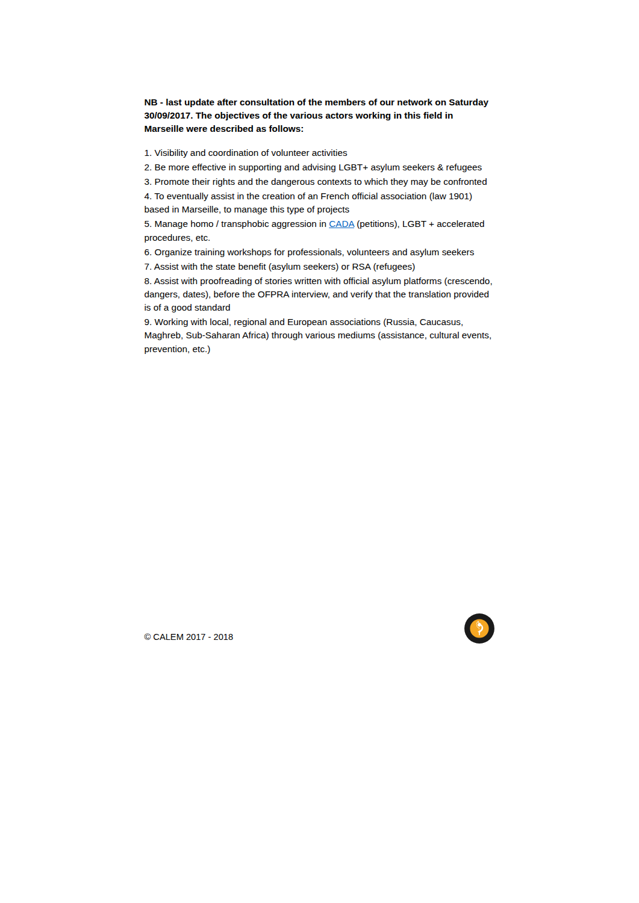NB - last update after consultation of the members of our network on Saturday 30/09/2017. The objectives of the various actors working in this field in Marseille were described as follows:
1. Visibility and coordination of volunteer activities
2. Be more effective in supporting and advising LGBT+ asylum seekers & refugees
3. Promote their rights and the dangerous contexts to which they may be confronted
4. To eventually assist in the creation of an French official association (law 1901) based in Marseille, to manage this type of projects
5. Manage homo / transphobic aggression in CADA (petitions), LGBT + accelerated procedures, etc.
6. Organize training workshops for professionals, volunteers and asylum seekers
7. Assist with the state benefit (asylum seekers) or RSA (refugees)
8. Assist with proofreading of stories written with official asylum platforms (crescendo, dangers, dates), before the OFPRA interview, and verify that the translation provided is of a good standard
9. Working with local, regional and European associations (Russia, Caucasus, Maghreb, Sub-Saharan Africa) through various mediums (assistance, cultural events, prevention, etc.)
© CALEM 2017 - 2018